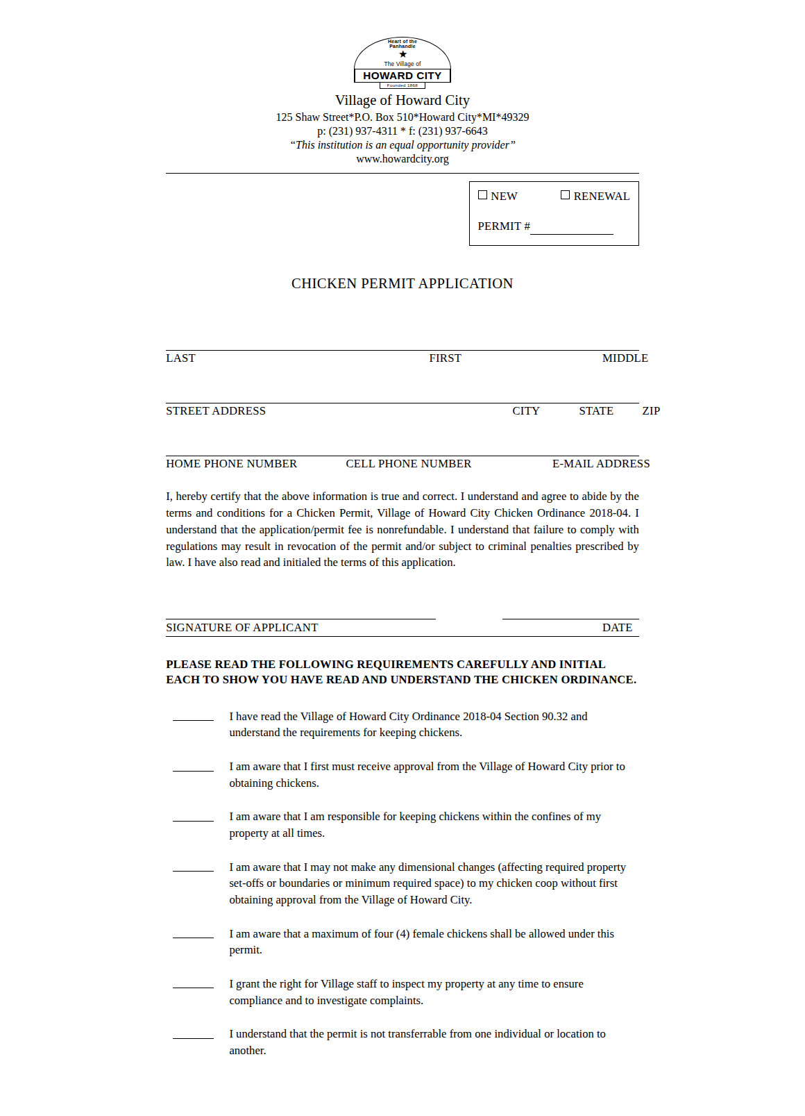Heart of the Panhandle
★
The Village of
HOWARD CITY
Founded 1868
Village of Howard City
125 Shaw Street*P.O. Box 510*Howard City*MI*49329
p: (231) 937-4311 * f: (231) 937-6643
“This institution is an equal opportunity provider”
www.howardcity.org
NEW RENEWAL
PERMIT #
CHICKEN PERMIT APPLICATION
LAST FIRST MIDDLE
STREET ADDRESS CITY STATE ZIP
HOME PHONE NUMBER CELL PHONE NUMBER E-MAIL ADDRESS
I, hereby certify that the above information is true and correct. I understand and agree to abide by the terms and conditions for a Chicken Permit, Village of Howard City Chicken Ordinance 2018‐04. I understand that the application/permit fee is nonrefundable. I understand that failure to comply with regulations may result in revocation of the permit and/or subject to criminal penalties prescribed by law. I have also read and initialed the terms of this application.
SIGNATURE OF APPLICANT DATE
PLEASE READ THE FOLLOWING REQUIREMENTS CAREFULLY AND INITIAL EACH TO SHOW YOU HAVE READ AND UNDERSTAND THE CHICKEN ORDINANCE.
I have read the Village of Howard City Ordinance 2018‐04 Section 90.32 and understand the requirements for keeping chickens.
I am aware that I first must receive approval from the Village of Howard City prior to obtaining chickens.
I am aware that I am responsible for keeping chickens within the confines of my property at all times.
I am aware that I may not make any dimensional changes (affecting required property set‐offs or boundaries or minimum required space) to my chicken coop without first obtaining approval from the Village of Howard City.
I am aware that a maximum of four (4) female chickens shall be allowed under this permit.
I grant the right for Village staff to inspect my property at any time to ensure compliance and to investigate complaints.
I understand that the permit is not transferrable from one individual or location to another.